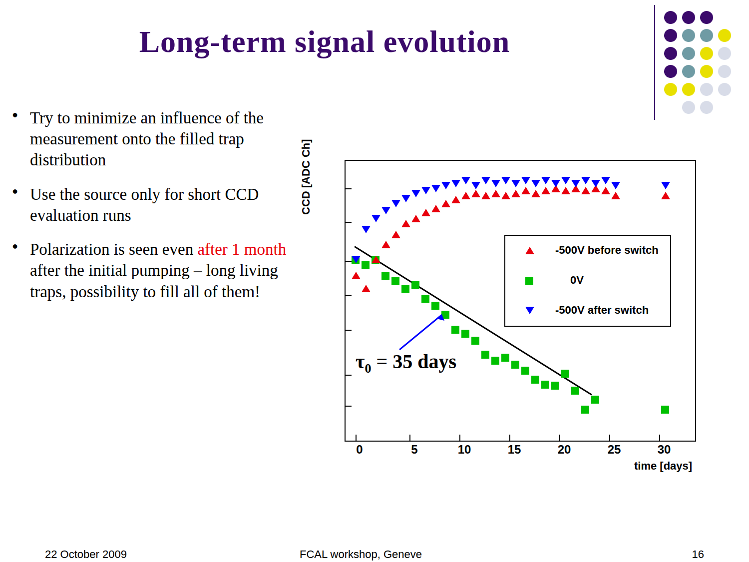Long-term signal evolution
Try to minimize an influence of the measurement onto the filled trap distribution
Use the source only for short CCD evaluation runs
Polarization is seen even after 1 month after the initial pumping – long living traps, possibility to fill all of them!
CCD [ADC Ch]
120
110
100
90
80
70
60
0
5
10
15
20
25
30
time [days]
-500V before switch
0V
-500V after switch
τ0 = 35 days
22 October 2009 FCAL workshop, Geneve 16